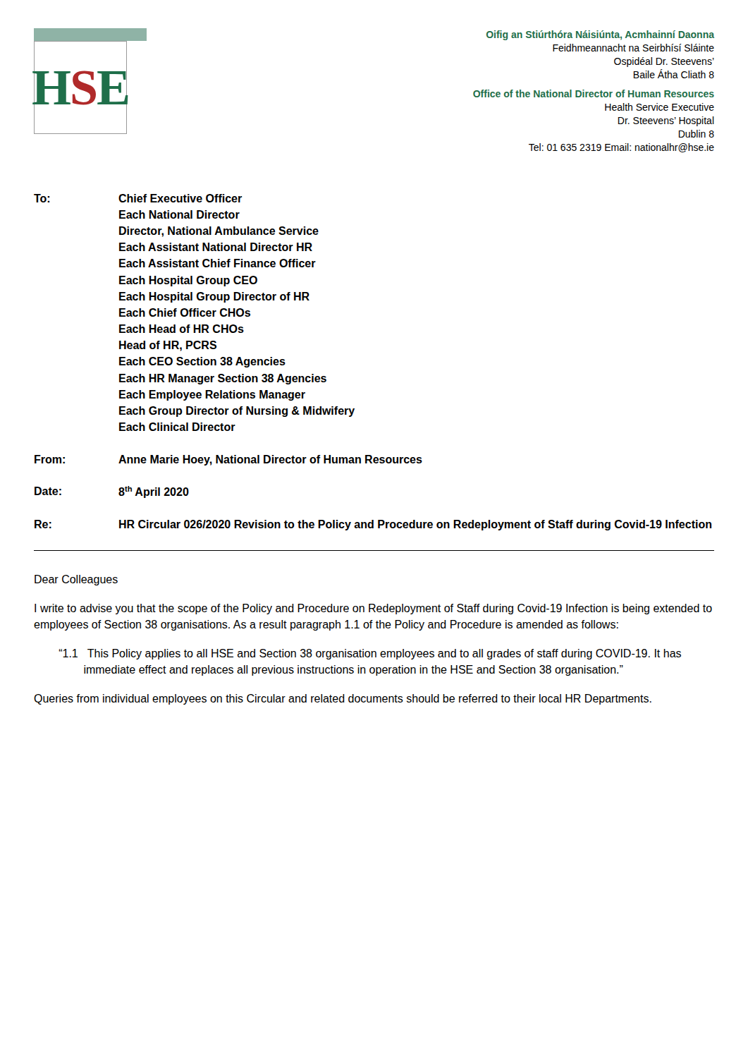HSE
Oifig an Stiúrthóra Náisiúnta, Acmhainní Daonna
Feidhmeannacht na Seirbhísí Sláinte
Ospidéal Dr. Steevens’
Baile Átha Cliath 8
Office of the National Director of Human Resources Health Service Executive
Dr. Steevens’ Hospital
Dublin 8
Tel: 01 635 2319 Email: nationalhr@hse.ie
| To: | Chief Executive Officer Each National Director Director, National Ambulance Service Each Assistant National Director HR Each Assistant Chief Finance Officer Each Hospital Group CEO Each Hospital Group Director of HR Each Chief Officer CHOs Each Head of HR CHOs Head of HR, PCRS Each CEO Section 38 Agencies Each HR Manager Section 38 Agencies Each Employee Relations Manager Each Group Director of Nursing & Midwifery Each Clinical Director |
| From: | Anne Marie Hoey, National Director of Human Resources |
| Date: | 8 th April 2020 |
| Re: | HR Circular 026/2020 Revision to the Policy and Procedure on Redeployment of Staff during Covid-19 Infection |
Dear Colleagues
I write to advise you that the scope of the Policy and Procedure on Redeployment of Staff during Covid-19 Infection is being extended to employees of Section 38 organisations. As a result paragraph 1.1 of the Policy and Procedure is amended as follows:
“1.1 This Policy applies to all HSE and Section 38 organisation employees and to all grades of staff during COVID-19. It has immediate effect and replaces all previous instructions in operation in the HSE and Section 38 organisation.”
Queries from individual employees on this Circular and related documents should be referred to their local HR Departments.